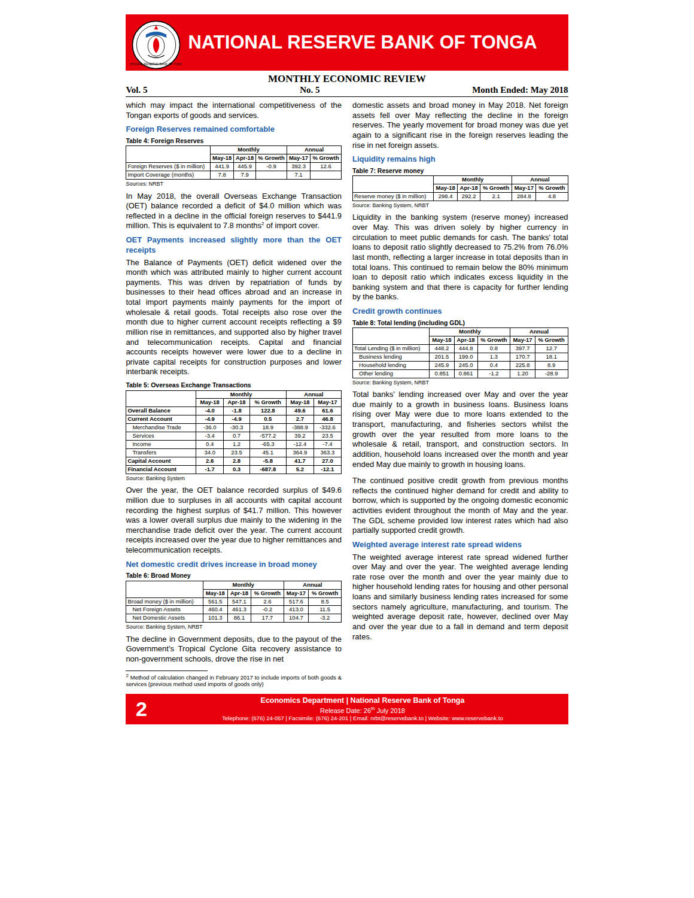NATIONAL RESERVE BANK OF TONGA
NATIONAL RESERVE BANK OF TONGA
MONTHLY ECONOMIC REVIEW
Vol. 5 No. 5 Month Ended: May 2018
which may impact the international competitiveness of the Tongan exports of goods and services.
Foreign Reserves remained comfortable
Table 4: Foreign Reserves
| | Monthly | Annual |
| --- | --- | --- |
| May-18 | Apr-18 | % Growth | May-17 | % Growth |
| Foreign Reserves ($ in million) | 441.9 | 445.9 | -0.9 | 392.3 | 12.6 |
| Import Coverage (months) | 7.8 | 7.9 | | 7.1 | |
Sources: NRBT
In May 2018, the overall Overseas Exchange Transaction (OET) balance recorded a deficit of $4.0 million which was reflected in a decline in the official foreign reserves to $441.9 million. This is equivalent to 7.8 months2 of import cover.
OET Payments increased slightly more than the OET receipts
The Balance of Payments (OET) deficit widened over the month which was attributed mainly to higher current account payments. This was driven by repatriation of funds by businesses to their head offices abroad and an increase in total import payments mainly payments for the import of wholesale & retail goods. Total receipts also rose over the month due to higher current account receipts reflecting a $9 million rise in remittances, and supported also by higher travel and telecommunication receipts. Capital and financial accounts receipts however were lower due to a decline in private capital receipts for construction purposes and lower interbank receipts.
Table 5: Overseas Exchange Transactions
| | Monthly | Annual |
| --- | --- | --- |
| May-18 | Apr-18 | % Growth | May-18 | May-17 |
| Overall Balance | -4.0 | -1.8 | 122.8 | 49.6 | 61.6 |
| Current Account | -4.9 | -4.9 | 0.5 | 2.7 | 46.8 |
| Merchandise Trade | -36.0 | -30.3 | 18.9 | -388.9 | -332.6 |
| Services | -3.4 | 0.7 | -577.2 | 39.2 | 23.5 |
| Income | 0.4 | 1.2 | -65.3 | -12.4 | -7.4 |
| Transfers | 34.0 | 23.5 | 45.1 | 364.9 | 363.3 |
| Capital Account | 2.6 | 2.8 | -5.8 | 41.7 | 27.0 |
| Financial Account | -1.7 | 0.3 | -687.8 | 5.2 | -12.1 |
Source: Banking System
Over the year, the OET balance recorded surplus of $49.6 million due to surpluses in all accounts with capital account recording the highest surplus of $41.7 million. This however was a lower overall surplus due mainly to the widening in the merchandise trade deficit over the year. The current account receipts increased over the year due to higher remittances and telecommunication receipts.
Net domestic credit drives increase in broad money
Table 6: Broad Money
| | Monthly | Annual |
| --- | --- | --- |
| May-18 | Apr-18 | % Growth | May-17 | % Growth |
| Broad money ($ in million) | 561.5 | 547.1 | 2.6 | 517.6 | 8.5 |
| Net Foreign Assets | 460.4 | 461.3 | -0.2 | 413.0 | 11.5 |
| Net Domestic Assets | 101.3 | 86.1 | 17.7 | 104.7 | -3.2 |
Source: Banking System, NRBT
The decline in Government deposits, due to the payout of the Government's Tropical Cyclone Gita recovery assistance to non-government schools, drove the rise in net
2 Method of calculation changed in February 2017 to include imports of both goods & services (previous method used imports of goods only)
domestic assets and broad money in May 2018. Net foreign assets fell over May reflecting the decline in the foreign reserves. The yearly movement for broad money was due yet again to a significant rise in the foreign reserves leading the rise in net foreign assets.
Liquidity remains high
Table 7: Reserve money
| | Monthly | Annual |
| --- | --- | --- |
| May-18 | Apr-18 | % Growth | May-17 | % Growth |
| Reserve money ($ in million) | 298.4 | 292.2 | 2.1 | 284.8 | 4.8 |
Source: Banking System, NRBT
Liquidity in the banking system (reserve money) increased over May. This was driven solely by higher currency in circulation to meet public demands for cash. The banks' total loans to deposit ratio slightly decreased to 75.2% from 76.0% last month, reflecting a larger increase in total deposits than in total loans. This continued to remain below the 80% minimum loan to deposit ratio which indicates excess liquidity in the banking system and that there is capacity for further lending by the banks.
Credit growth continues
Table 8: Total lending (including GDL)
| | Monthly | Annual |
| --- | --- | --- |
| May-18 | Apr-18 | % Growth | May-17 | % Growth |
| Total Lending ($ in million) | 448.2 | 444.8 | 0.8 | 397.7 | 12.7 |
| Business lending | 201.5 | 199.0 | 1.3 | 170.7 | 18.1 |
| Household lending | 245.9 | 245.0 | 0.4 | 225.8 | 8.9 |
| Other lending | 0.851 | 0.861 | -1.2 | 1.20 | -28.9 |
Source: Banking System, NRBT
Total banks' lending increased over May and over the year due mainly to a growth in business loans. Business loans rising over May were due to more loans extended to the transport, manufacturing, and fisheries sectors whilst the growth over the year resulted from more loans to the wholesale & retail, transport, and construction sectors. In addition, household loans increased over the month and year ended May due mainly to growth in housing loans.
The continued positive credit growth from previous months reflects the continued higher demand for credit and ability to borrow, which is supported by the ongoing domestic economic activities evident throughout the month of May and the year. The GDL scheme provided low interest rates which had also partially supported credit growth.
Weighted average interest rate spread widens
The weighted average interest rate spread widened further over May and over the year. The weighted average lending rate rose over the month and over the year mainly due to higher household lending rates for housing and other personal loans and similarly business lending rates increased for some sectors namely agriculture, manufacturing, and tourism. The weighted average deposit rate, however, declined over May and over the year due to a fall in demand and term deposit rates.
2
Economics Department | National Reserve Bank of Tonga
Release Date: 26th July 2018
Telephone: (676) 24-057 | Facsimile: (676) 24-201 | Email: nrbt@reservebank.to | Website: www.reservebank.to